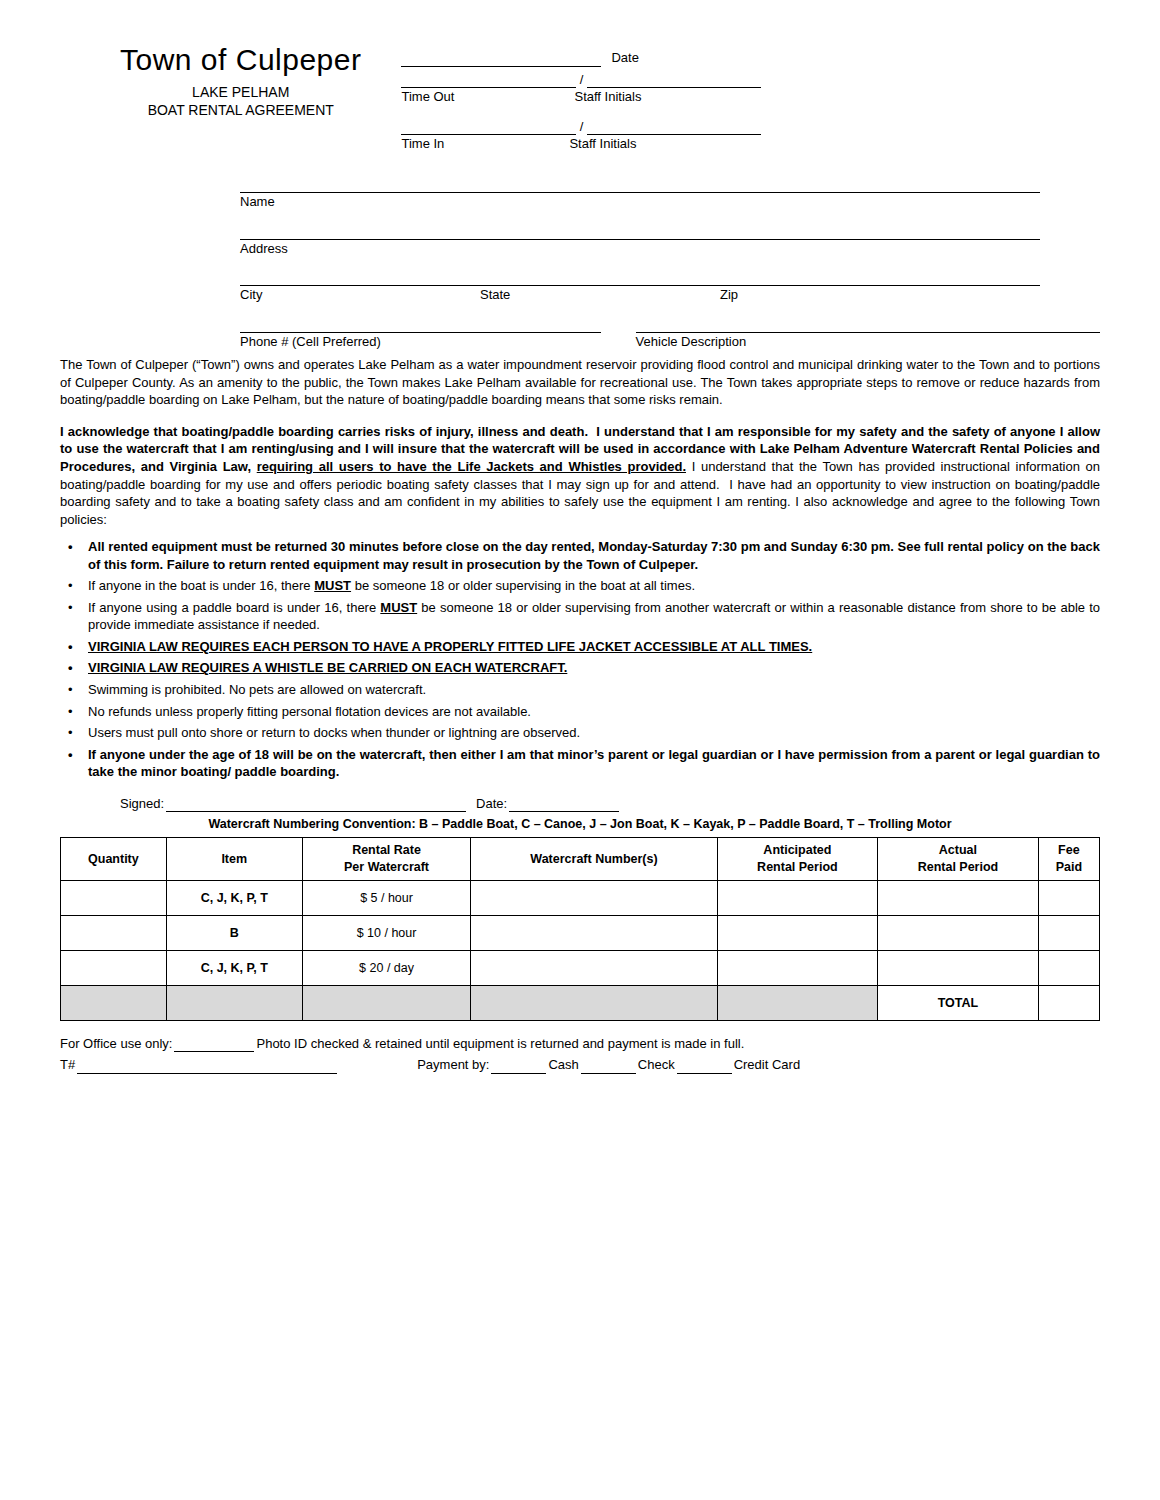Town of Culpeper
LAKE PELHAM
BOAT RENTAL AGREEMENT
Date
/
Time Out
Staff Initials
/
Time In
Staff Initials
Name
Address
City State Zip
Phone # (Cell Preferred)
Vehicle Description
The Town of Culpeper (“Town”) owns and operates Lake Pelham as a water impoundment reservoir providing flood control and municipal drinking water to the Town and to portions of Culpeper County. As an amenity to the public, the Town makes Lake Pelham available for recreational use. The Town takes appropriate steps to remove or reduce hazards from boating/paddle boarding on Lake Pelham, but the nature of boating/paddle boarding means that some risks remain.
I acknowledge that boating/paddle boarding carries risks of injury, illness and death. I understand that I am responsible for my safety and the safety of anyone I allow to use the watercraft that I am renting/using and I will insure that the watercraft will be used in accordance with Lake Pelham Adventure Watercraft Rental Policies and Procedures, and Virginia Law, requiring all users to have the Life Jackets and Whistles provided. I understand that the Town has provided instructional information on boating/paddle boarding for my use and offers periodic boating safety classes that I may sign up for and attend. I have had an opportunity to view instruction on boating/paddle boarding safety and to take a boating safety class and am confident in my abilities to safely use the equipment I am renting. I also acknowledge and agree to the following Town policies:
All rented equipment must be returned 30 minutes before close on the day rented, Monday-Saturday 7:30 pm and Sunday 6:30 pm. See full rental policy on the back of this form. Failure to return rented equipment may result in prosecution by the Town of Culpeper.
If anyone in the boat is under 16, there MUST be someone 18 or older supervising in the boat at all times.
If anyone using a paddle board is under 16, there MUST be someone 18 or older supervising from another watercraft or within a reasonable distance from shore to be able to provide immediate assistance if needed.
VIRGINIA LAW REQUIRES EACH PERSON TO HAVE A PROPERLY FITTED LIFE JACKET ACCESSIBLE AT ALL TIMES.
VIRGINIA LAW REQUIRES A WHISTLE BE CARRIED ON EACH WATERCRAFT.
Swimming is prohibited. No pets are allowed on watercraft.
No refunds unless properly fitting personal flotation devices are not available.
Users must pull onto shore or return to docks when thunder or lightning are observed.
If anyone under the age of 18 will be on the watercraft, then either I am that minor’s parent or legal guardian or I have permission from a parent or legal guardian to take the minor boating/ paddle boarding.
Signed: Date:
Watercraft Numbering Convention: B – Paddle Boat, C – Canoe, J – Jon Boat, K – Kayak, P – Paddle Board, T – Trolling Motor
| Quantity | Item | Rental Rate Per Watercraft | Watercraft Number(s) | Anticipated Rental Period | Actual Rental Period | Fee Paid |
| --- | --- | --- | --- | --- | --- | --- |
| | C, J, K, P, T | $ 5 / hour | | | | |
| | B | $ 10 / hour | | | | |
| | C, J, K, P, T | $ 20 / day | | | | |
| | | | | | TOTAL | |
For Office use only: Photo ID checked & retained until equipment is returned and payment is made in full.
T# Payment by: Cash Check Credit Card